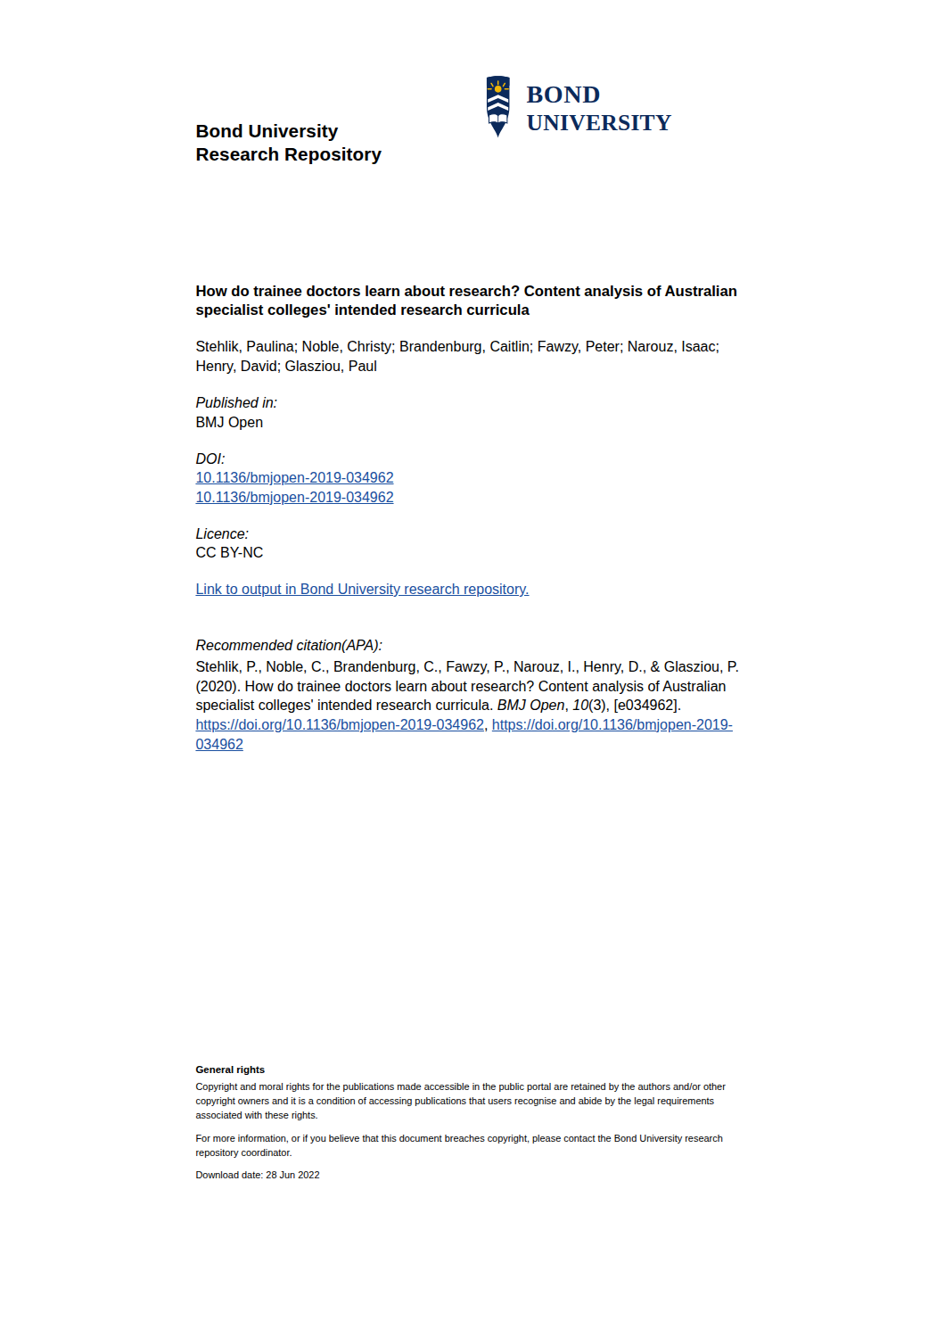Bond University Research Repository
BOND UNIVERSITY
How do trainee doctors learn about research? Content analysis of Australian specialist colleges' intended research curricula
Stehlik, Paulina; Noble, Christy; Brandenburg, Caitlin; Fawzy, Peter; Narouz, Isaac; Henry, David; Glasziou, Paul
Published in:
BMJ Open
DOI:
10.1136/bmjopen-2019-034962
10.1136/bmjopen-2019-034962
Licence:
CC BY-NC
Link to output in Bond University research repository.
Recommended citation(APA):
Stehlik, P., Noble, C., Brandenburg, C., Fawzy, P., Narouz, I., Henry, D., & Glasziou, P. (2020). How do trainee doctors learn about research? Content analysis of Australian specialist colleges' intended research curricula. BMJ Open, 10(3), [e034962]. https://doi.org/10.1136/bmjopen-2019-034962, https://doi.org/10.1136/bmjopen-2019-034962
General rights
Copyright and moral rights for the publications made accessible in the public portal are retained by the authors and/or other copyright owners and it is a condition of accessing publications that users recognise and abide by the legal requirements associated with these rights.
For more information, or if you believe that this document breaches copyright, please contact the Bond University research repository coordinator.
Download date: 28 Jun 2022